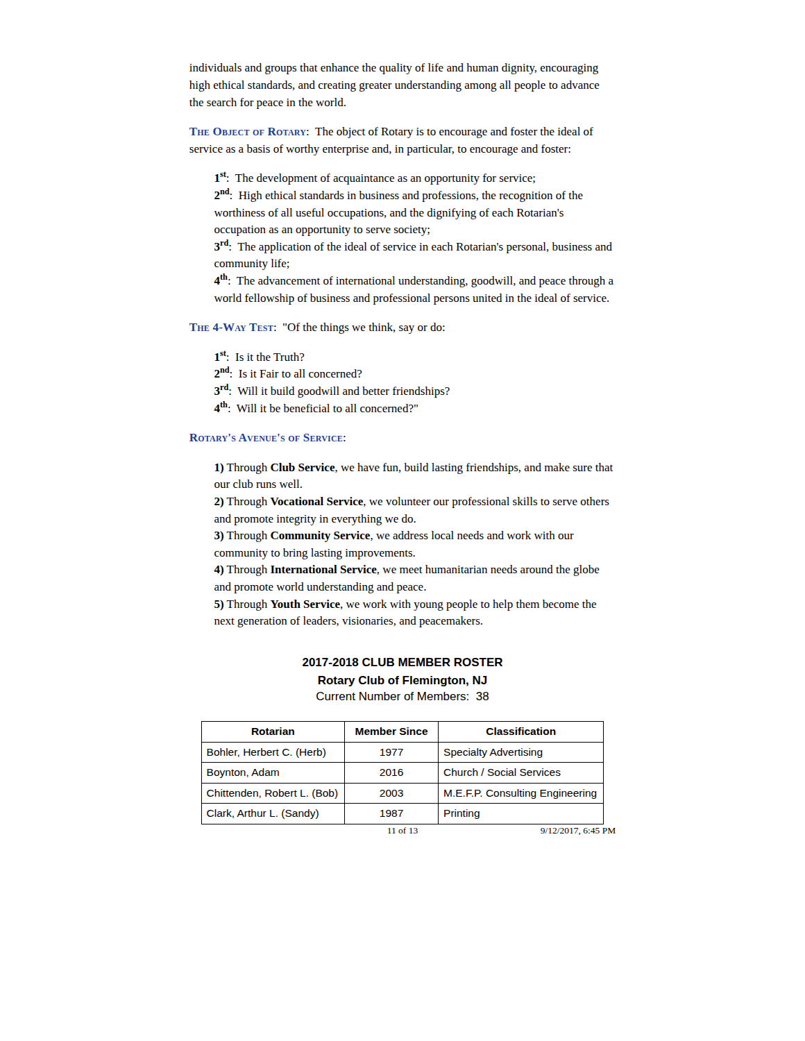individuals and groups that enhance the quality of life and human dignity, encouraging high ethical standards, and creating greater understanding among all people to advance the search for peace in the world.
The Object of Rotary: The object of Rotary is to encourage and foster the ideal of service as a basis of worthy enterprise and, in particular, to encourage and foster:
1st: The development of acquaintance as an opportunity for service;
2nd: High ethical standards in business and professions, the recognition of the worthiness of all useful occupations, and the dignifying of each Rotarian's occupation as an opportunity to serve society;
3rd: The application of the ideal of service in each Rotarian's personal, business and community life;
4th: The advancement of international understanding, goodwill, and peace through a world fellowship of business and professional persons united in the ideal of service.
The 4-Way Test: "Of the things we think, say or do:
1st: Is it the Truth?
2nd: Is it Fair to all concerned?
3rd: Will it build goodwill and better friendships?
4th: Will it be beneficial to all concerned?"
Rotary's Avenue's of Service:
1) Through Club Service, we have fun, build lasting friendships, and make sure that our club runs well.
2) Through Vocational Service, we volunteer our professional skills to serve others and promote integrity in everything we do.
3) Through Community Service, we address local needs and work with our community to bring lasting improvements.
4) Through International Service, we meet humanitarian needs around the globe and promote world understanding and peace.
5) Through Youth Service, we work with young people to help them become the next generation of leaders, visionaries, and peacemakers.
2017-2018 CLUB MEMBER ROSTER
Rotary Club of Flemington, NJ
Current Number of Members: 38
| Rotarian | Member Since | Classification |
| --- | --- | --- |
| Bohler, Herbert C. (Herb) | 1977 | Specialty Advertising |
| Boynton, Adam | 2016 | Church / Social Services |
| Chittenden, Robert L. (Bob) | 2003 | M.E.F.P. Consulting Engineering |
| Clark, Arthur L. (Sandy) | 1987 | Printing |
11 of 13
9/12/2017, 6:45 PM